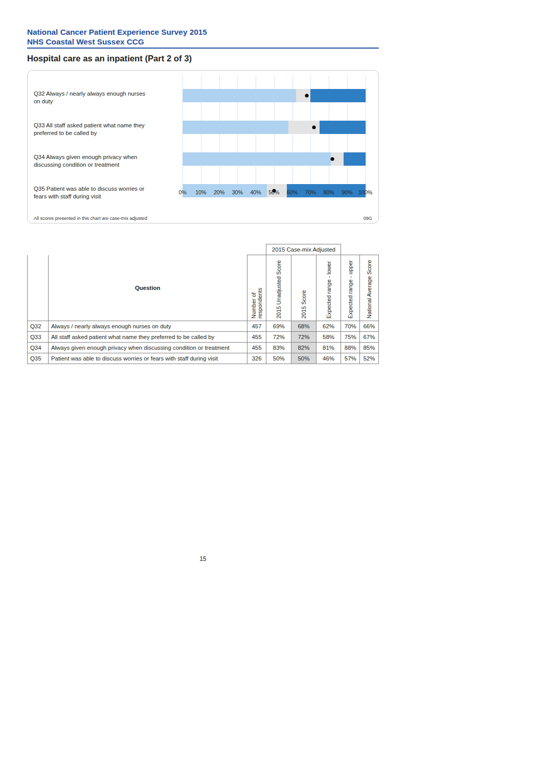National Cancer Patient Experience Survey 2015
NHS Coastal West Sussex CCG
Hospital care as an inpatient (Part 2 of 3)
Q32 Always / nearly always enough nurses
on duty
Q33 All staff asked patient what name they
preferred to be called by
Q34 Always given enough privacy when
discussing condition or treatment
Q35 Patient was able to discuss worries or
fears with staff during visit
0% 10% 20% 30% 40% 50% 60% 70% 80% 90% 100%
All scores presented in this chart are case-mix adjusted
09G
| | | | 2015 Case-mix Adjusted | |
| | Question | Number of respondents | 2015 Unadjusted Score | 2015 Score | Expected range - lower | Expected range - upper | National Average Score |
| Q32 | Always / nearly always enough nurses on duty | 457 | 69% | 68% | 62% | 70% | 66% |
| Q33 | All staff asked patient what name they preferred to be called by | 455 | 72% | 72% | 58% | 75% | 67% |
| Q34 | Always given enough privacy when discussing condition or treatment | 455 | 83% | 82% | 81% | 88% | 85% |
| Q35 | Patient was able to discuss worries or fears with staff during visit | 326 | 50% | 50% | 46% | 57% | 52% |
15